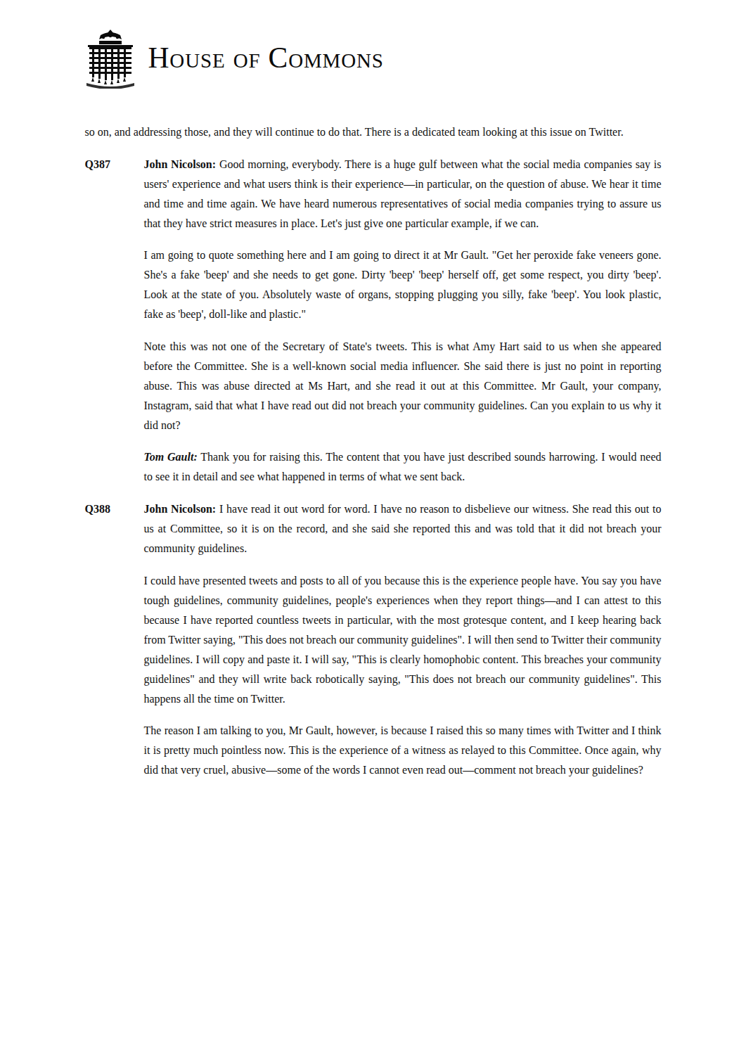House of Commons
so on, and addressing those, and they will continue to do that. There is a dedicated team looking at this issue on Twitter.
Q387
John Nicolson: Good morning, everybody. There is a huge gulf between what the social media companies say is users' experience and what users think is their experience—in particular, on the question of abuse. We hear it time and time and time again. We have heard numerous representatives of social media companies trying to assure us that they have strict measures in place. Let's just give one particular example, if we can.
I am going to quote something here and I am going to direct it at Mr Gault. "Get her peroxide fake veneers gone. She's a fake 'beep' and she needs to get gone. Dirty 'beep' 'beep' herself off, get some respect, you dirty 'beep'. Look at the state of you. Absolutely waste of organs, stopping plugging you silly, fake 'beep'. You look plastic, fake as 'beep', doll-like and plastic."
Note this was not one of the Secretary of State's tweets. This is what Amy Hart said to us when she appeared before the Committee. She is a well-known social media influencer. She said there is just no point in reporting abuse. This was abuse directed at Ms Hart, and she read it out at this Committee. Mr Gault, your company, Instagram, said that what I have read out did not breach your community guidelines. Can you explain to us why it did not?
Tom Gault: Thank you for raising this. The content that you have just described sounds harrowing. I would need to see it in detail and see what happened in terms of what we sent back.
Q388
John Nicolson: I have read it out word for word. I have no reason to disbelieve our witness. She read this out to us at Committee, so it is on the record, and she said she reported this and was told that it did not breach your community guidelines.
I could have presented tweets and posts to all of you because this is the experience people have. You say you have tough guidelines, community guidelines, people's experiences when they report things—and I can attest to this because I have reported countless tweets in particular, with the most grotesque content, and I keep hearing back from Twitter saying, "This does not breach our community guidelines". I will then send to Twitter their community guidelines. I will copy and paste it. I will say, "This is clearly homophobic content. This breaches your community guidelines" and they will write back robotically saying, "This does not breach our community guidelines". This happens all the time on Twitter.
The reason I am talking to you, Mr Gault, however, is because I raised this so many times with Twitter and I think it is pretty much pointless now. This is the experience of a witness as relayed to this Committee. Once again, why did that very cruel, abusive—some of the words I cannot even read out—comment not breach your guidelines?